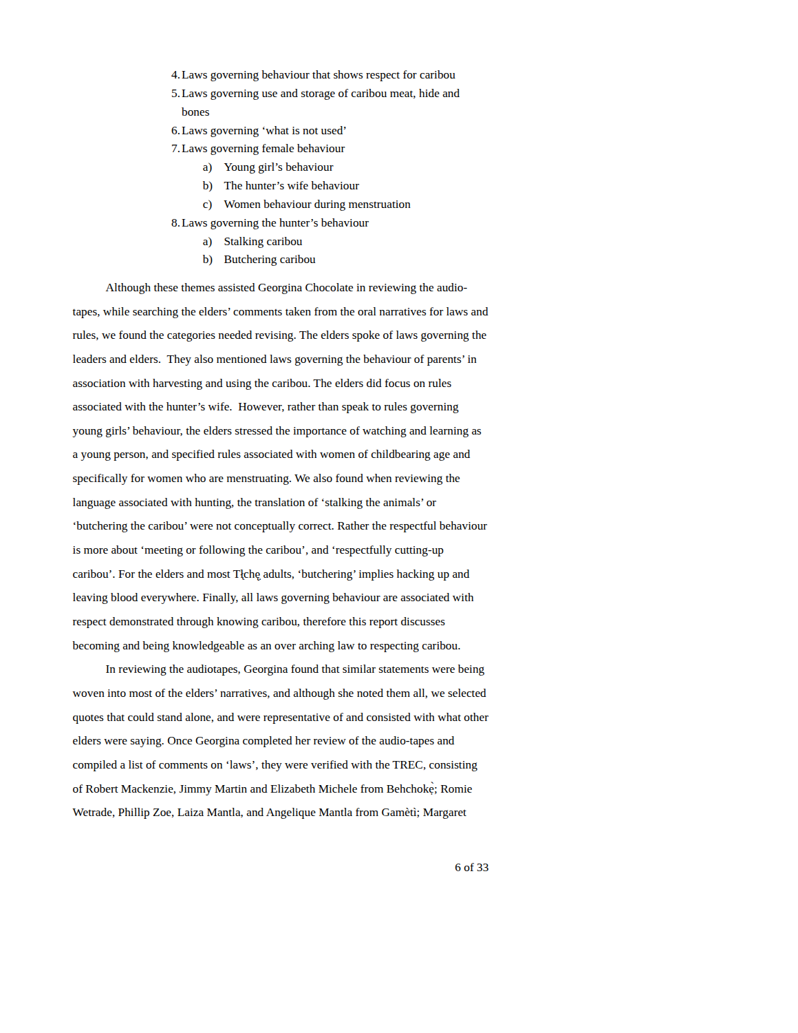4. Laws governing behaviour that shows respect for caribou
5. Laws governing use and storage of caribou meat, hide and bones
6. Laws governing ‘what is not used’
7. Laws governing female behaviour
a) Young girl’s behaviour
b) The hunter’s wife behaviour
c) Women behaviour during menstruation
8. Laws governing the hunter’s behaviour
a) Stalking caribou
b) Butchering caribou
Although these themes assisted Georgina Chocolate in reviewing the audio-tapes, while searching the elders’ comments taken from the oral narratives for laws and rules, we found the categories needed revising. The elders spoke of laws governing the leaders and elders. They also mentioned laws governing the behaviour of parents’ in association with harvesting and using the caribou. The elders did focus on rules associated with the hunter’s wife. However, rather than speak to rules governing young girls’ behaviour, the elders stressed the importance of watching and learning as a young person, and specified rules associated with women of childbearing age and specifically for women who are menstruating. We also found when reviewing the language associated with hunting, the translation of ‘stalking the animals’ or ‘butchering the caribou’ were not conceptually correct. Rather the respectful behaviour is more about ‘meeting or following the caribou’, and ‘respectfully cutting-up caribou’. For the elders and most Tł̨chę̣ adults, ‘butchering’ implies hacking up and leaving blood everywhere. Finally, all laws governing behaviour are associated with respect demonstrated through knowing caribou, therefore this report discusses becoming and being knowledgeable as an over arching law to respecting caribou.
In reviewing the audiotapes, Georgina found that similar statements were being woven into most of the elders’ narratives, and although she noted them all, we selected quotes that could stand alone, and were representative of and consisted with what other elders were saying. Once Georgina completed her review of the audio-tapes and compiled a list of comments on ‘laws’, they were verified with the TREC, consisting of Robert Mackenzie, Jimmy Martin and Elizabeth Michele from Behchokẹ̀; Romie Wetrade, Phillip Zoe, Laiza Mantla, and Angelique Mantla from Gamètì; Margaret
6 of 33